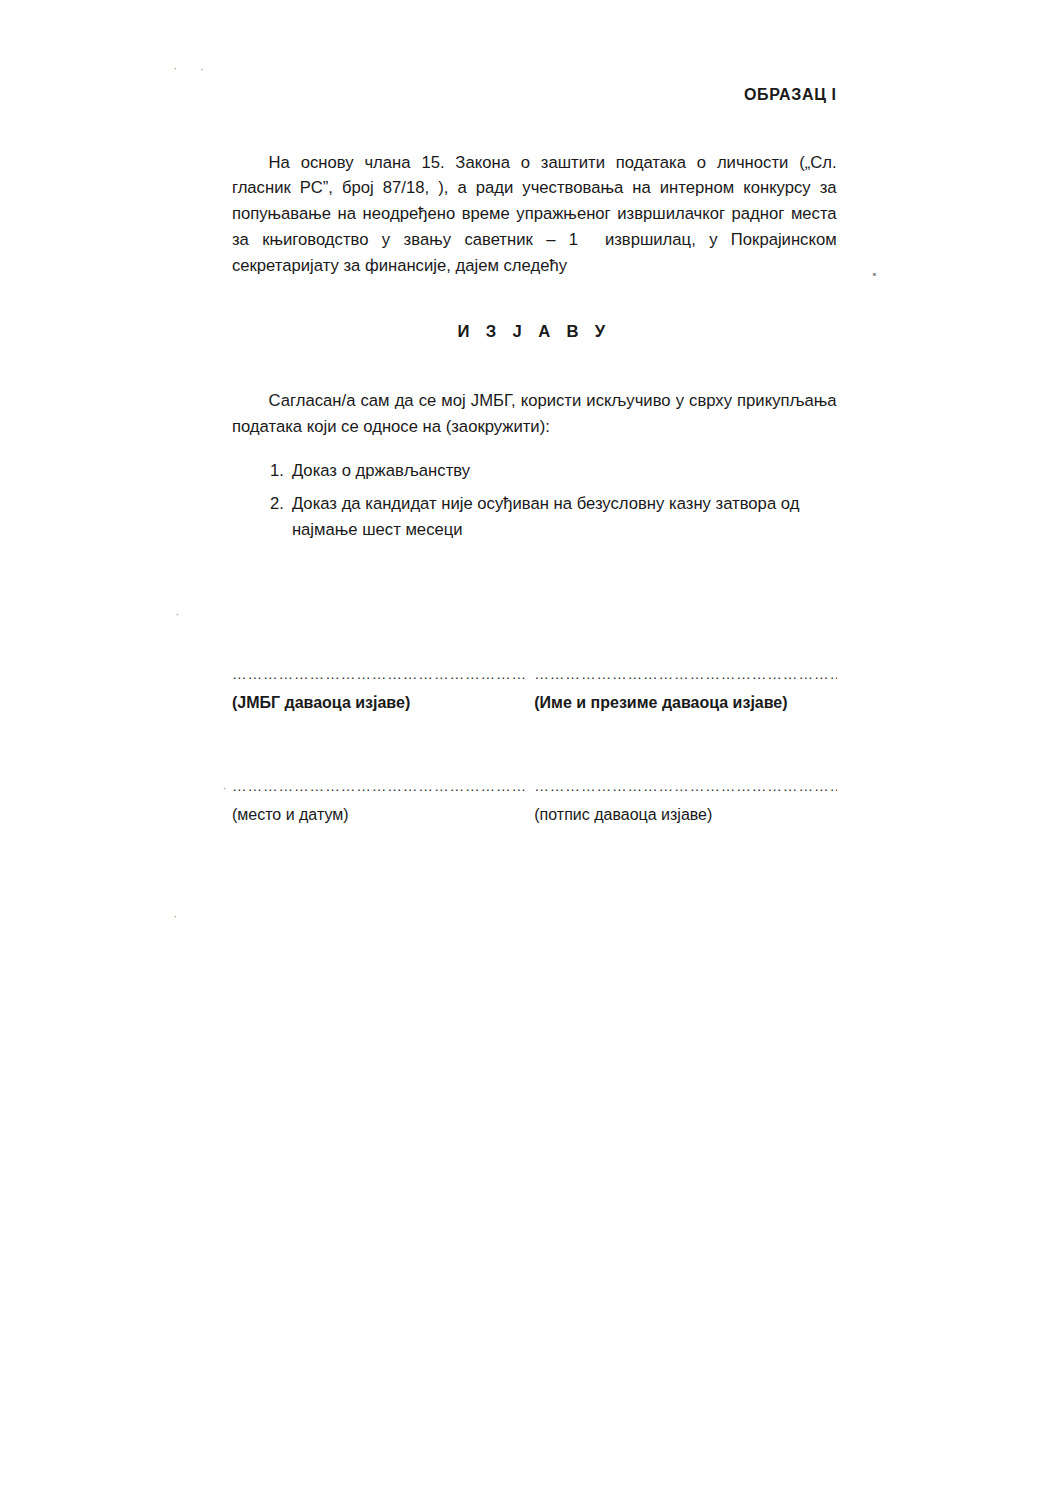· · ▪ · · ·
ОБРАЗАЦ I
На основу члана 15. Закона о заштити података о личности („Сл. гласник РС”, број 87/18, ), а ради учествовања на интерном конкурсу за попуњавање на неодређено време упражњеног извршилачког радног места за књиговодство у звању саветник – 1 извршилац, у Покрајинском секретаријату за финансије, дајем следећу
И З Ј А В У
Сагласан/а сам да се мој ЈМБГ, користи искључиво у сврху прикупљања података који се односе на (заокружити):
Доказ о држављанству
Доказ да кандидат није осуђиван на безусловну казну затвора од најмање шест месеци
| ………………………………………………… (ЈМБГ даваоца изјаве) | ……………………………………………………… (Име и презиме даваоца изјаве) |
| ………………………………………………… (место и датум) | ……………………………………………………… (потпис даваоца изјаве) |